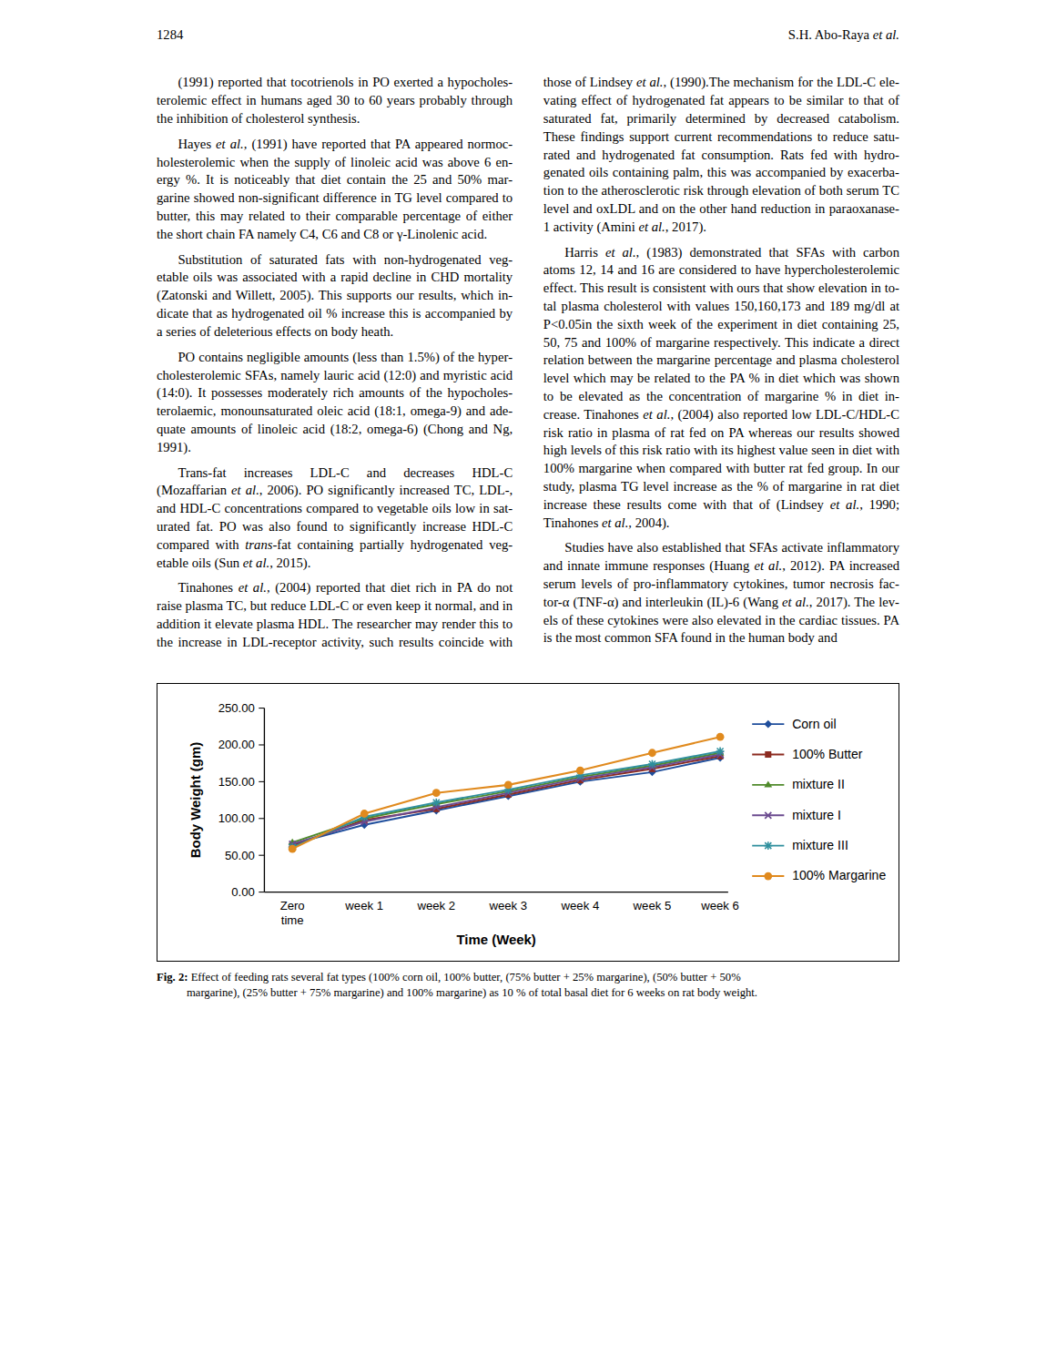1284 S.H. Abo-Raya et al.
(1991) reported that tocotrienols in PO exerted a hypocholesterolemic effect in humans aged 30 to 60 years probably through the inhibition of cholesterol synthesis.
Hayes et al., (1991) have reported that PA appeared normocholesterolemic when the supply of linoleic acid was above 6 energy %. It is noticeably that diet contain the 25 and 50% margarine showed non-significant difference in TG level compared to butter, this may related to their comparable percentage of either the short chain FA namely C4, C6 and C8 or γ-Linolenic acid.
Substitution of saturated fats with non-hydrogenated vegetable oils was associated with a rapid decline in CHD mortality (Zatonski and Willett, 2005). This supports our results, which indicate that as hydrogenated oil % increase this is accompanied by a series of deleterious effects on body heath.
PO contains negligible amounts (less than 1.5%) of the hypercholesterolemic SFAs, namely lauric acid (12:0) and myristic acid (14:0). It possesses moderately rich amounts of the hypocholesterolaemic, monounsaturated oleic acid (18:1, omega-9) and adequate amounts of linoleic acid (18:2, omega-6) (Chong and Ng, 1991).
Trans-fat increases LDL-C and decreases HDL-C (Mozaffarian et al., 2006). PO significantly increased TC, LDL-, and HDL-C concentrations compared to vegetable oils low in saturated fat. PO was also found to significantly increase HDL-C compared with trans-fat containing partially hydrogenated vegetable oils (Sun et al., 2015).
Tinahones et al., (2004) reported that diet rich in PA do not raise plasma TC, but reduce LDL-C or even keep it normal, and in addition it elevate plasma HDL. The researcher may render this to the increase in LDL-receptor activity, such results coincide with those of Lindsey et al., (1990).The mechanism for the LDL-C elevating effect of hydrogenated fat appears to be similar to that of saturated fat, primarily determined by decreased catabolism. These findings support current recommendations to reduce saturated and hydrogenated fat consumption. Rats fed with hydrogenated oils containing palm, this was accompanied by exacerbation to the atherosclerotic risk through elevation of both serum TC level and oxLDL and on the other hand reduction in paraoxanase-1 activity (Amini et al., 2017).
Harris et al., (1983) demonstrated that SFAs with carbon atoms 12, 14 and 16 are considered to have hypercholesterolemic effect. This result is consistent with ours that show elevation in total plasma cholesterol with values 150,160,173 and 189 mg/dl at P<0.05in the sixth week of the experiment in diet containing 25, 50, 75 and 100% of margarine respectively. This indicate a direct relation between the margarine percentage and plasma cholesterol level which may be related to the PA % in diet which was shown to be elevated as the concentration of margarine % in diet increase. Tinahones et al., (2004) also reported low LDL-C/HDL-C risk ratio in plasma of rat fed on PA whereas our results showed high levels of this risk ratio with its highest value seen in diet with 100% margarine when compared with butter rat fed group. In our study, plasma TG level increase as the % of margarine in rat diet increase these results come with that of (Lindsey et al., 1990; Tinahones et al., 2004).
Studies have also established that SFAs activate inflammatory and innate immune responses (Huang et al., 2012). PA increased serum levels of pro-inflammatory cytokines, tumor necrosis factor-α (TNF-α) and interleukin (IL)-6 (Wang et al., 2017). The levels of these cytokines were also elevated in the cardiac tissues. PA is the most common SFA found in the human body and
250.00 200.00 150.00 100.00 50.00 0.00 Body Weight (gm) Zero time week 1 week 2 week 3 week 4 week 5 week 6 Time (Week) Corn oil 100% Butter mixture II mixture I mixture III 100% Margarine
Fig. 2: Effect of feeding rats several fat types (100% corn oil, 100% butter, (75% butter + 25% margarine), (50% butter + 50% margarine), (25% butter + 75% margarine) and 100% margarine) as 10 % of total basal diet for 6 weeks on rat body weight.